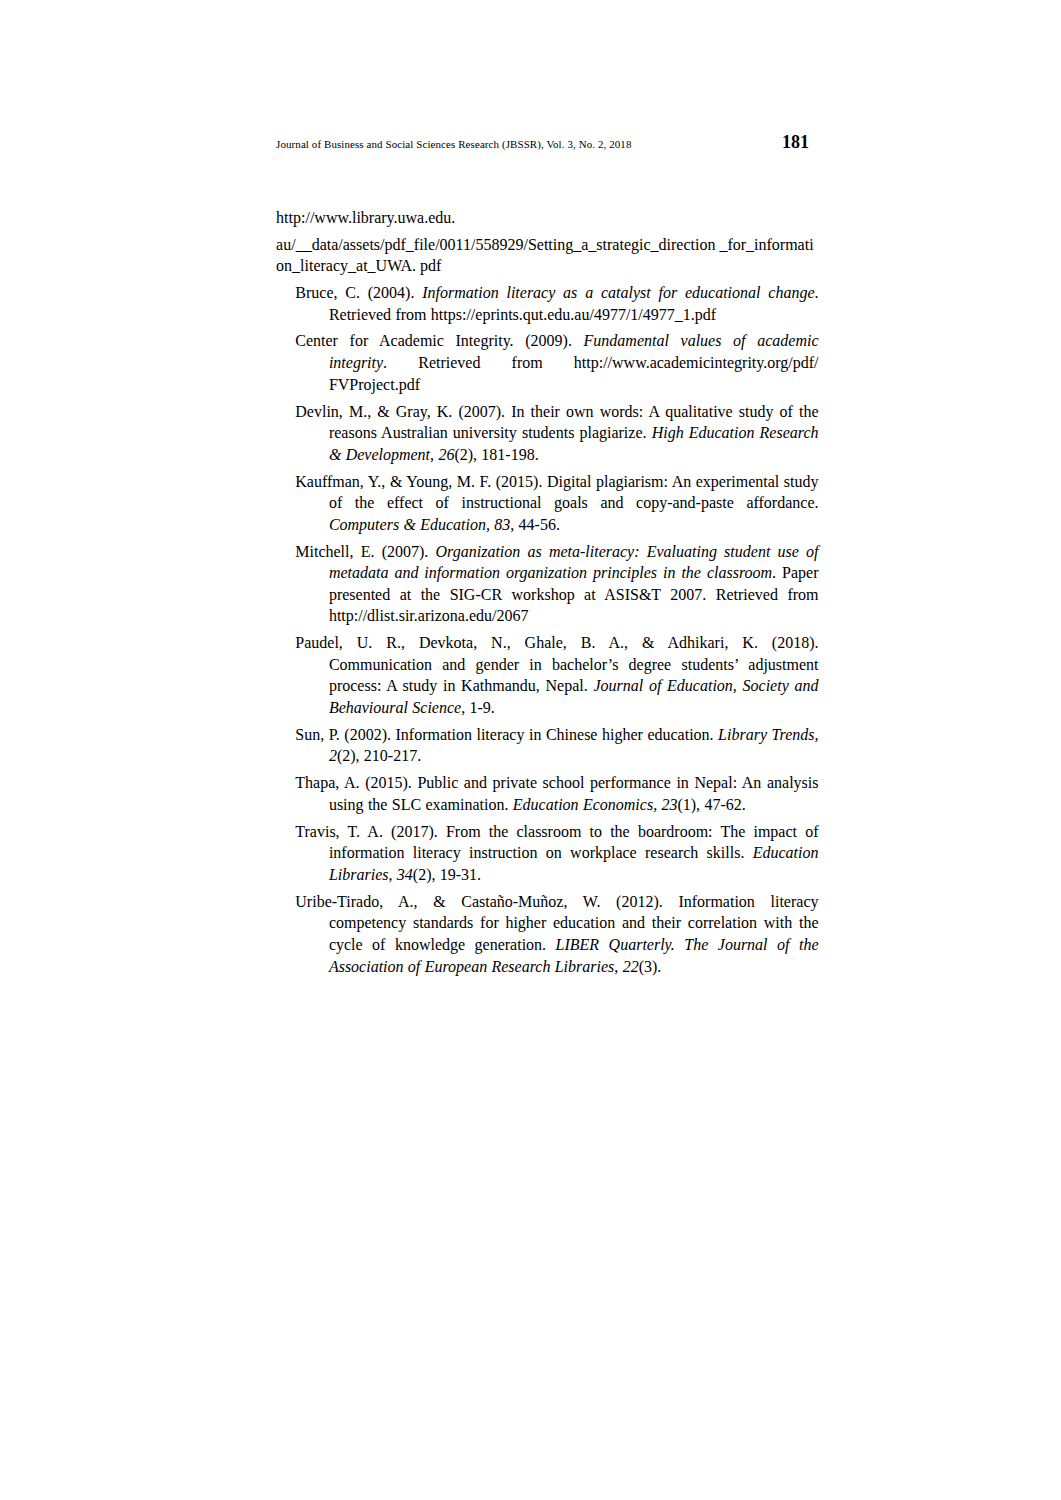Journal of Business and Social Sciences Research (JBSSR), Vol. 3, No. 2, 2018 181
http://www.library.uwa.edu.
au/__data/assets/pdf_file/0011/558929/Setting_a_strategic_direction _for_information_literacy_at_UWA. pdf
Bruce, C. (2004). Information literacy as a catalyst for educational change. Retrieved from https://eprints.qut.edu.au/4977/1/4977_1.pdf
Center for Academic Integrity. (2009). Fundamental values of academic integrity. Retrieved from http://www.academicintegrity.org/pdf/ FVProject.pdf
Devlin, M., & Gray, K. (2007). In their own words: A qualitative study of the reasons Australian university students plagiarize. High Education Research & Development, 26(2), 181-198.
Kauffman, Y., & Young, M. F. (2015). Digital plagiarism: An experimental study of the effect of instructional goals and copy-and-paste affordance. Computers & Education, 83, 44-56.
Mitchell, E. (2007). Organization as meta-literacy: Evaluating student use of metadata and information organization principles in the classroom. Paper presented at the SIG-CR workshop at ASIS&T 2007. Retrieved from http://dlist.sir.arizona.edu/2067
Paudel, U. R., Devkota, N., Ghale, B. A., & Adhikari, K. (2018). Communication and gender in bachelor’s degree students’ adjustment process: A study in Kathmandu, Nepal. Journal of Education, Society and Behavioural Science, 1-9.
Sun, P. (2002). Information literacy in Chinese higher education. Library Trends, 2(2), 210-217.
Thapa, A. (2015). Public and private school performance in Nepal: An analysis using the SLC examination. Education Economics, 23(1), 47-62.
Travis, T. A. (2017). From the classroom to the boardroom: The impact of information literacy instruction on workplace research skills. Education Libraries, 34(2), 19-31.
Uribe-Tirado, A., & Castaño-Muñoz, W. (2012). Information literacy competency standards for higher education and their correlation with the cycle of knowledge generation. LIBER Quarterly. The Journal of the Association of European Research Libraries, 22(3).